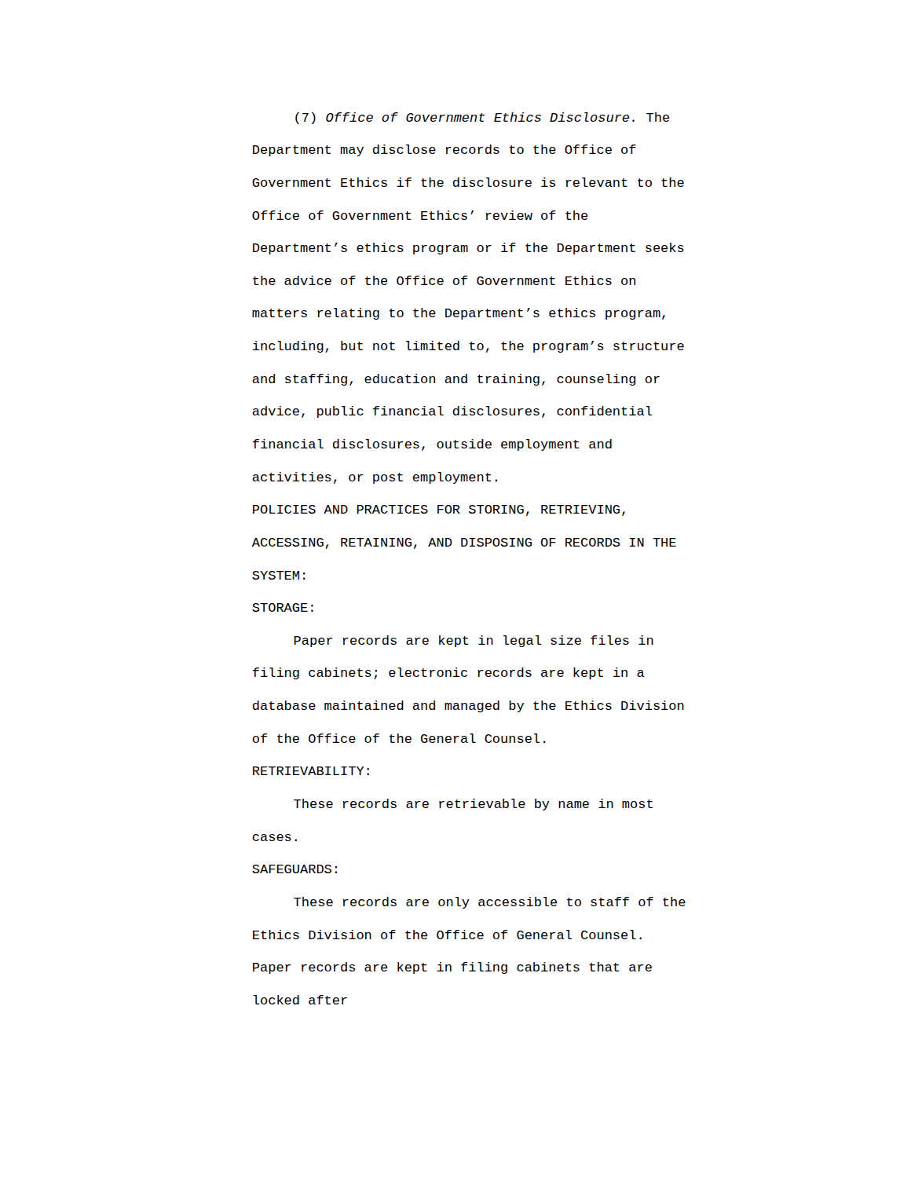(7) Office of Government Ethics Disclosure. The Department may disclose records to the Office of Government Ethics if the disclosure is relevant to the Office of Government Ethics’ review of the Department’s ethics program or if the Department seeks the advice of the Office of Government Ethics on matters relating to the Department’s ethics program, including, but not limited to, the program’s structure and staffing, education and training, counseling or advice, public financial disclosures, confidential financial disclosures, outside employment and activities, or post employment.
POLICIES AND PRACTICES FOR STORING, RETRIEVING, ACCESSING, RETAINING, AND DISPOSING OF RECORDS IN THE SYSTEM:
STORAGE:
Paper records are kept in legal size files in filing cabinets; electronic records are kept in a database maintained and managed by the Ethics Division of the Office of the General Counsel.
RETRIEVABILITY:
These records are retrievable by name in most cases.
SAFEGUARDS:
These records are only accessible to staff of the Ethics Division of the Office of General Counsel. Paper records are kept in filing cabinets that are locked after